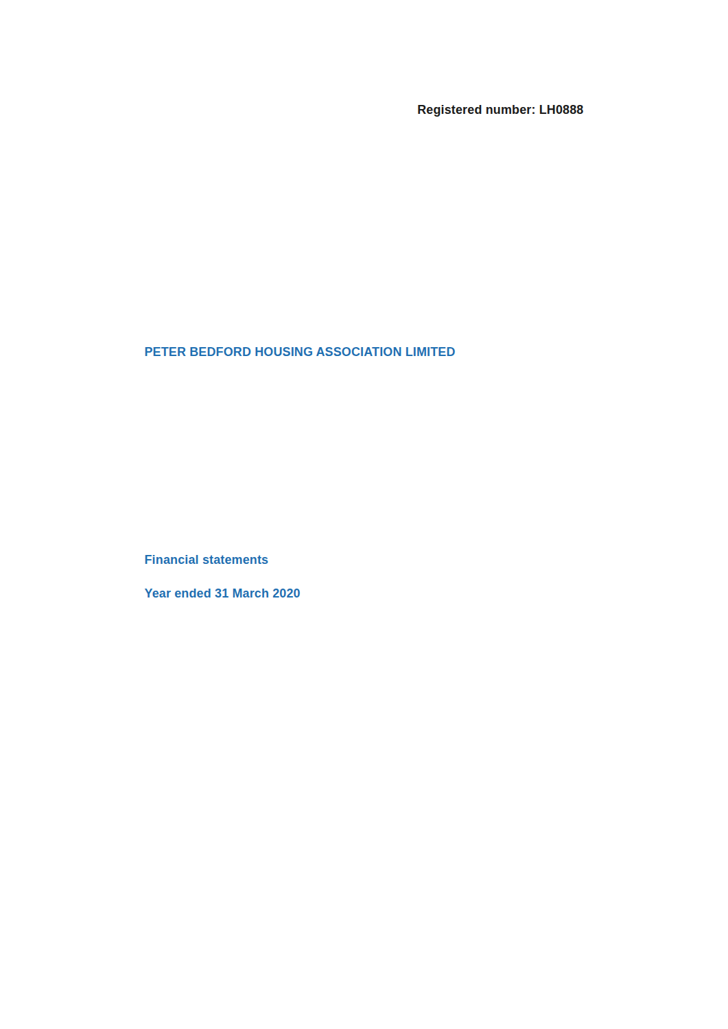Registered number: LH0888
PETER BEDFORD HOUSING ASSOCIATION LIMITED
Financial statements
Year ended 31 March 2020